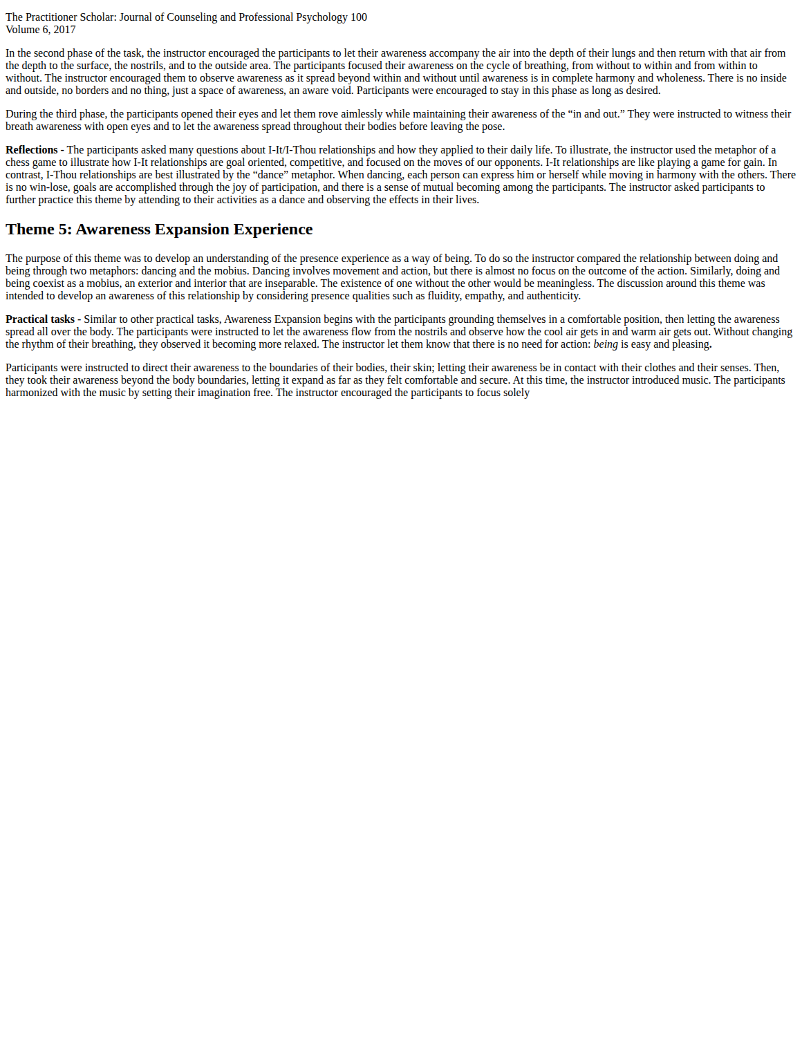The Practitioner Scholar: Journal of Counseling and Professional Psychology 100
Volume 6, 2017
In the second phase of the task, the instructor encouraged the participants to let their awareness accompany the air into the depth of their lungs and then return with that air from the depth to the surface, the nostrils, and to the outside area. The participants focused their awareness on the cycle of breathing, from without to within and from within to without. The instructor encouraged them to observe awareness as it spread beyond within and without until awareness is in complete harmony and wholeness. There is no inside and outside, no borders and no thing, just a space of awareness, an aware void. Participants were encouraged to stay in this phase as long as desired.
During the third phase, the participants opened their eyes and let them rove aimlessly while maintaining their awareness of the “in and out.” They were instructed to witness their breath awareness with open eyes and to let the awareness spread throughout their bodies before leaving the pose.
Reflections - The participants asked many questions about I-It/I-Thou relationships and how they applied to their daily life. To illustrate, the instructor used the metaphor of a chess game to illustrate how I-It relationships are goal oriented, competitive, and focused on the moves of our opponents. I-It relationships are like playing a game for gain. In contrast, I-Thou relationships are best illustrated by the “dance” metaphor. When dancing, each person can express him or herself while moving in harmony with the others. There is no win-lose, goals are accomplished through the joy of participation, and there is a sense of mutual becoming among the participants. The instructor asked participants to further practice this theme by attending to their activities as a dance and observing the effects in their lives.
Theme 5: Awareness Expansion Experience
The purpose of this theme was to develop an understanding of the presence experience as a way of being. To do so the instructor compared the relationship between doing and being through two metaphors: dancing and the mobius. Dancing involves movement and action, but there is almost no focus on the outcome of the action. Similarly, doing and being coexist as a mobius, an exterior and interior that are inseparable. The existence of one without the other would be meaningless. The discussion around this theme was intended to develop an awareness of this relationship by considering presence qualities such as fluidity, empathy, and authenticity.
Practical tasks - Similar to other practical tasks, Awareness Expansion begins with the participants grounding themselves in a comfortable position, then letting the awareness spread all over the body. The participants were instructed to let the awareness flow from the nostrils and observe how the cool air gets in and warm air gets out. Without changing the rhythm of their breathing, they observed it becoming more relaxed. The instructor let them know that there is no need for action: being is easy and pleasing.
Participants were instructed to direct their awareness to the boundaries of their bodies, their skin; letting their awareness be in contact with their clothes and their senses. Then, they took their awareness beyond the body boundaries, letting it expand as far as they felt comfortable and secure. At this time, the instructor introduced music. The participants harmonized with the music by setting their imagination free. The instructor encouraged the participants to focus solely